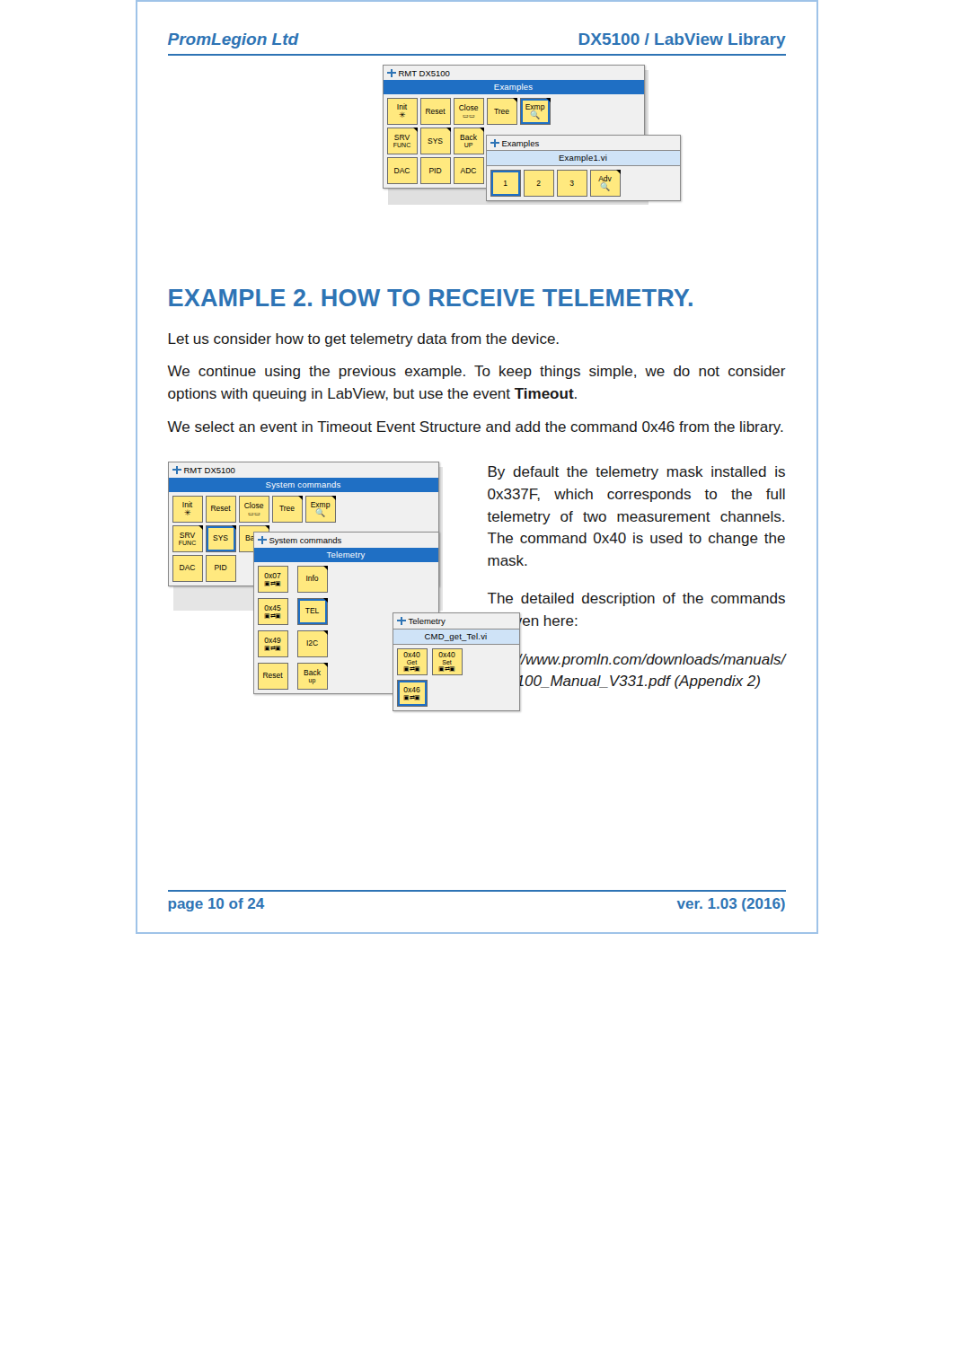PromLegion Ltd
DX5100 / LabView Library
RMT DX5100
Examples
Init✳
Reset
Close▭▭
Tree
Exmp🔍
SRV FUNC
SYS
Back UP
DAC
PID
ADC
Examples
Example1.vi
1
2
3
Adv🔍
EXAMPLE 2. HOW TO RECEIVE TELEMETRY.
Let us consider how to get telemetry data from the device.
We continue using the previous example. To keep things simple, we do not consider options with queuing in LabView, but use the event Timeout.
We select an event in Timeout Event Structure and add the command 0x46 from the library.
RMT DX5100
System commands
Init✳
Reset
Close▭▭
Tree
Exmp🔍
SRV FUNC
SYS
Back
DAC
PID
System commands
Telemetry
0x07▣⇄▣
Info
0x45▣⇄▣
TEL
0x49▣⇄▣
I2C
Reset
Back up
Telemetry
CMD_get_Tel.vi
0x40 Get▣⇄▣
0x40 Set▣⇄▣
0x46▣⇄▣
By default the telemetry mask installed is 0x337F, which corresponds to the full telemetry of two measurement channels. The command 0x40 is used to change the mask.
The detailed description of the commands is given here:
http://www.promln.com/downloads/manuals/PX5100_Manual_V331.pdf (Appendix 2)
page 10 of 24
ver. 1.03 (2016)